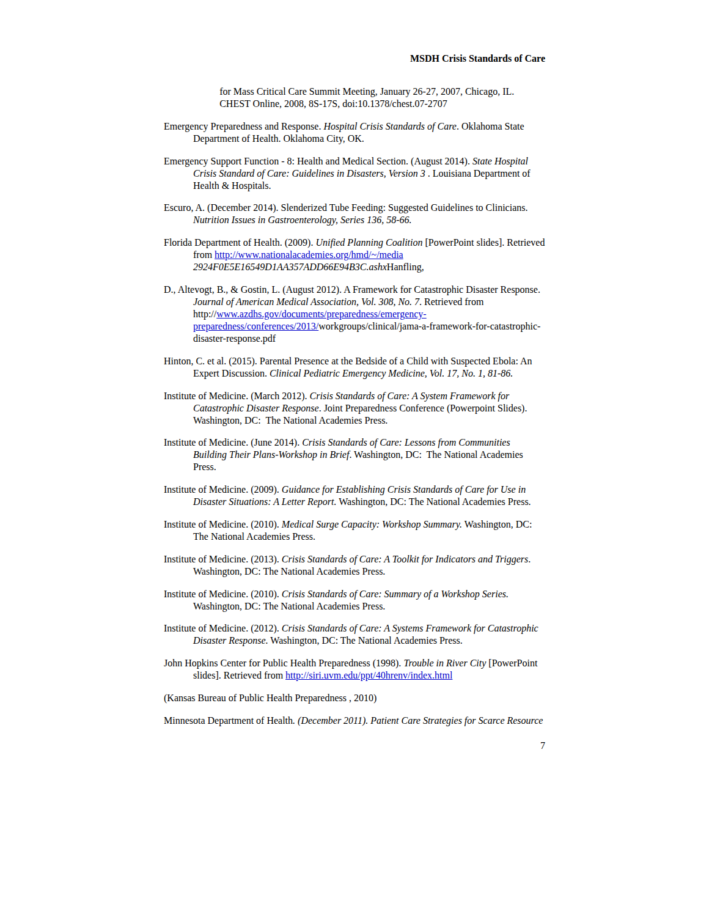MSDH Crisis Standards of Care
for Mass Critical Care Summit Meeting, January 26-27, 2007, Chicago, IL. CHEST Online, 2008, 8S-17S, doi:10.1378/chest.07-2707
Emergency Preparedness and Response. Hospital Crisis Standards of Care. Oklahoma State Department of Health. Oklahoma City, OK.
Emergency Support Function - 8: Health and Medical Section. (August 2014). State Hospital Crisis Standard of Care: Guidelines in Disasters, Version 3 . Louisiana Department of Health & Hospitals.
Escuro, A. (December 2014). Slenderized Tube Feeding: Suggested Guidelines to Clinicians. Nutrition Issues in Gastroenterology, Series 136, 58-66.
Florida Department of Health. (2009). Unified Planning Coalition [PowerPoint slides]. Retrieved from http://www.nationalacademies.org/hmd/~/media 2924F0E5E16549D1AA357ADD66E94B3C.ashx Hanfling,
D., Altevogt, B., & Gostin, L. (August 2012). A Framework for Catastrophic Disaster Response. Journal of American Medical Association, Vol. 308, No. 7. Retrieved from http://www.azdhs.gov/documents/preparedness/emergency-preparedness/conferences/2013/workgroups/clinical/jama-a-framework-for-catastrophic-disaster-response.pdf
Hinton, C. et al. (2015). Parental Presence at the Bedside of a Child with Suspected Ebola: An Expert Discussion. Clinical Pediatric Emergency Medicine, Vol. 17, No. 1, 81-86.
Institute of Medicine. (March 2012). Crisis Standards of Care: A System Framework for Catastrophic Disaster Response. Joint Preparedness Conference (Powerpoint Slides). Washington, DC: The National Academies Press.
Institute of Medicine. (June 2014). Crisis Standards of Care: Lessons from Communities Building Their Plans-Workshop in Brief. Washington, DC: The National Academies Press.
Institute of Medicine. (2009). Guidance for Establishing Crisis Standards of Care for Use in Disaster Situations: A Letter Report. Washington, DC: The National Academies Press.
Institute of Medicine. (2010). Medical Surge Capacity: Workshop Summary. Washington, DC: The National Academies Press.
Institute of Medicine. (2013). Crisis Standards of Care: A Toolkit for Indicators and Triggers. Washington, DC: The National Academies Press.
Institute of Medicine. (2010). Crisis Standards of Care: Summary of a Workshop Series. Washington, DC: The National Academies Press.
Institute of Medicine. (2012). Crisis Standards of Care: A Systems Framework for Catastrophic Disaster Response. Washington, DC: The National Academies Press.
John Hopkins Center for Public Health Preparedness (1998). Trouble in River City [PowerPoint slides]. Retrieved from http://siri.uvm.edu/ppt/40hrenv/index.html
(Kansas Bureau of Public Health Preparedness , 2010)
Minnesota Department of Health. (December 2011). Patient Care Strategies for Scarce Resource
7